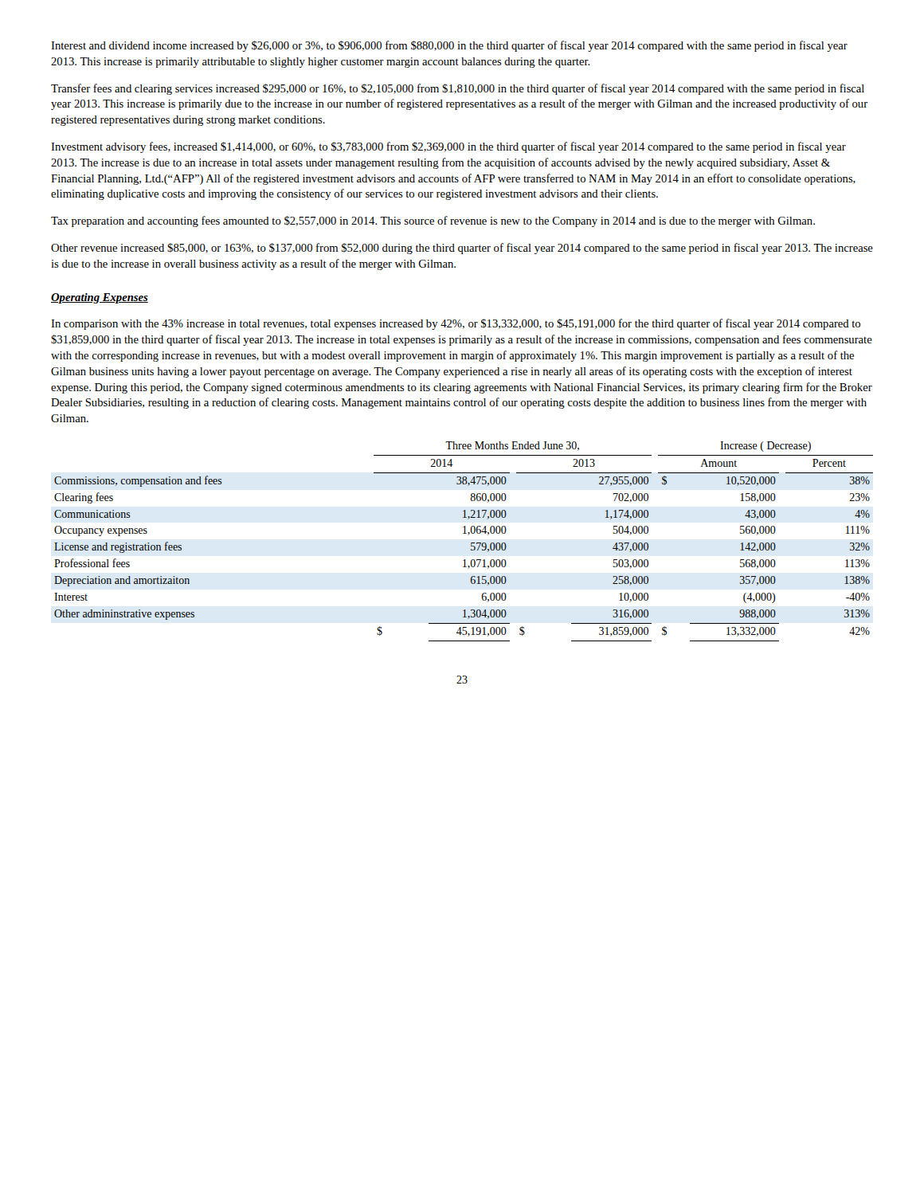Interest and dividend income increased by $26,000 or 3%, to $906,000 from $880,000 in the third quarter of fiscal year 2014 compared with the same period in fiscal year 2013. This increase is primarily attributable to slightly higher customer margin account balances during the quarter.
Transfer fees and clearing services increased $295,000 or 16%, to $2,105,000 from $1,810,000 in the third quarter of fiscal year 2014 compared with the same period in fiscal year 2013. This increase is primarily due to the increase in our number of registered representatives as a result of the merger with Gilman and the increased productivity of our registered representatives during strong market conditions.
Investment advisory fees, increased $1,414,000, or 60%, to $3,783,000 from $2,369,000 in the third quarter of fiscal year 2014 compared to the same period in fiscal year 2013. The increase is due to an increase in total assets under management resulting from the acquisition of accounts advised by the newly acquired subsidiary, Asset & Financial Planning, Ltd.(“AFP”) All of the registered investment advisors and accounts of AFP were transferred to NAM in May 2014 in an effort to consolidate operations, eliminating duplicative costs and improving the consistency of our services to our registered investment advisors and their clients.
Tax preparation and accounting fees amounted to $2,557,000 in 2014. This source of revenue is new to the Company in 2014 and is due to the merger with Gilman.
Other revenue increased $85,000, or 163%, to $137,000 from $52,000 during the third quarter of fiscal year 2014 compared to the same period in fiscal year 2013. The increase is due to the increase in overall business activity as a result of the merger with Gilman.
Operating Expenses
In comparison with the 43% increase in total revenues, total expenses increased by 42%, or $13,332,000, to $45,191,000 for the third quarter of fiscal year 2014 compared to $31,859,000 in the third quarter of fiscal year 2013. The increase in total expenses is primarily as a result of the increase in commissions, compensation and fees commensurate with the corresponding increase in revenues, but with a modest overall improvement in margin of approximately 1%. This margin improvement is partially as a result of the Gilman business units having a lower payout percentage on average. The Company experienced a rise in nearly all areas of its operating costs with the exception of interest expense. During this period, the Company signed coterminous amendments to its clearing agreements with National Financial Services, its primary clearing firm for the Broker Dealer Subsidiaries, resulting in a reduction of clearing costs. Management maintains control of our operating costs despite the addition to business lines from the merger with Gilman.
| | | Three Months Ended June 30, | | Increase ( Decrease) |
| | | 2014 | | 2013 | | Amount | | Percent |
| Commissions, compensation and fees | | | 38,475,000 | | | 27,955,000 | | $ | 10,520,000 | | 38% |
| Clearing fees | | | 860,000 | | | 702,000 | | | 158,000 | | 23% |
| Communications | | | 1,217,000 | | | 1,174,000 | | | 43,000 | | 4% |
| Occupancy expenses | | | 1,064,000 | | | 504,000 | | | 560,000 | | 111% |
| License and registration fees | | | 579,000 | | | 437,000 | | | 142,000 | | 32% |
| Professional fees | | | 1,071,000 | | | 503,000 | | | 568,000 | | 113% |
| Depreciation and amortizaiton | | | 615,000 | | | 258,000 | | | 357,000 | | 138% |
| Interest | | | 6,000 | | | 10,000 | | | (4,000) | | -40% |
| Other admininstrative expenses | | | 1,304,000 | | | 316,000 | | | 988,000 | | 313% |
| | | $ | 45,191,000 | | $ | 31,859,000 | | $ | 13,332,000 | | 42% |
23